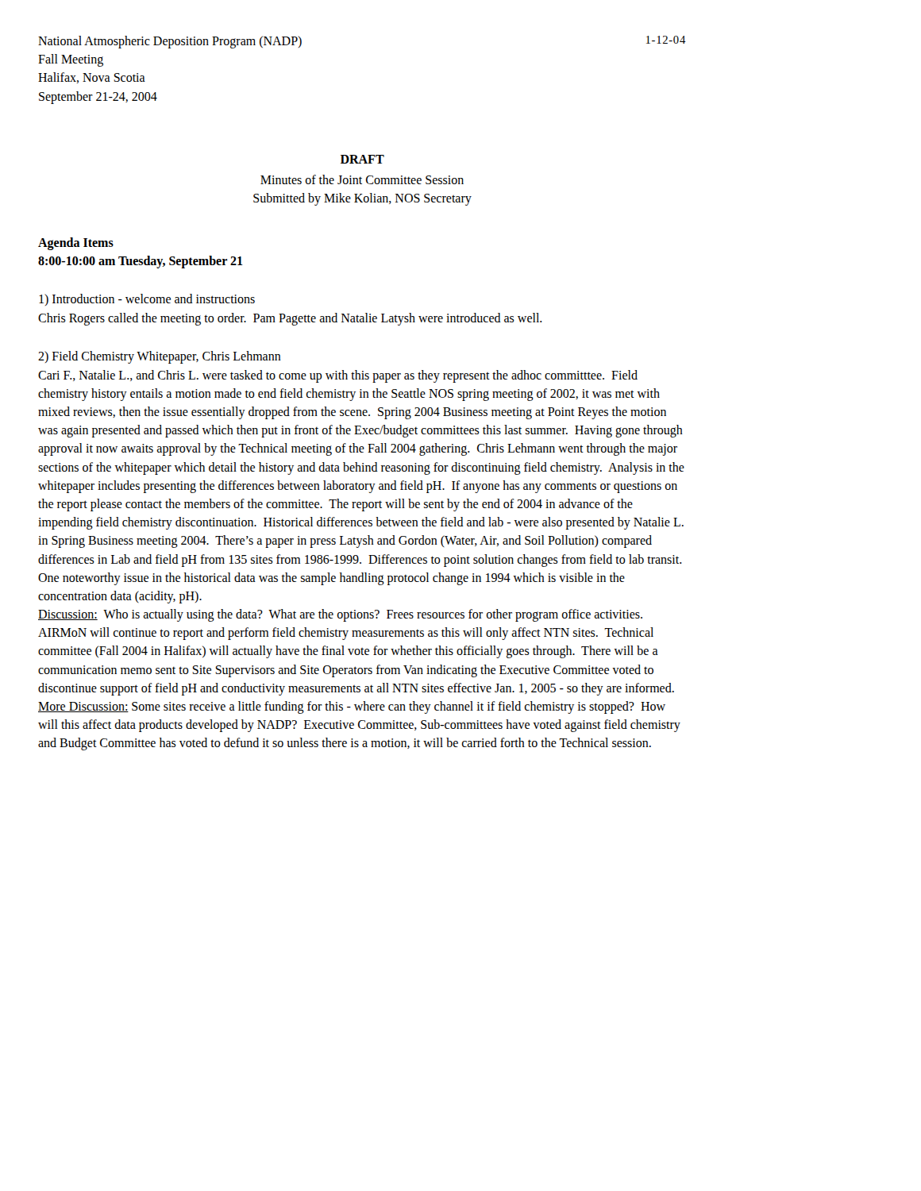1-12-04
National Atmospheric Deposition Program (NADP)
Fall Meeting
Halifax, Nova Scotia
September 21-24, 2004
DRAFT
Minutes of the Joint Committee Session
Submitted by Mike Kolian, NOS Secretary
Agenda Items
8:00-10:00 am Tuesday, September 21
1) Introduction - welcome and instructions
Chris Rogers called the meeting to order. Pam Pagette and Natalie Latysh were introduced as well.
2) Field Chemistry Whitepaper, Chris Lehmann
Cari F., Natalie L., and Chris L. were tasked to come up with this paper as they represent the adhoc committtee. Field chemistry history entails a motion made to end field chemistry in the Seattle NOS spring meeting of 2002, it was met with mixed reviews, then the issue essentially dropped from the scene. Spring 2004 Business meeting at Point Reyes the motion was again presented and passed which then put in front of the Exec/budget committees this last summer. Having gone through approval it now awaits approval by the Technical meeting of the Fall 2004 gathering. Chris Lehmann went through the major sections of the whitepaper which detail the history and data behind reasoning for discontinuing field chemistry. Analysis in the whitepaper includes presenting the differences between laboratory and field pH. If anyone has any comments or questions on the report please contact the members of the committee. The report will be sent by the end of 2004 in advance of the impending field chemistry discontinuation. Historical differences between the field and lab - were also presented by Natalie L. in Spring Business meeting 2004. There’s a paper in press Latysh and Gordon (Water, Air, and Soil Pollution) compared differences in Lab and field pH from 135 sites from 1986-1999. Differences to point solution changes from field to lab transit. One noteworthy issue in the historical data was the sample handling protocol change in 1994 which is visible in the concentration data (acidity, pH).
Discussion: Who is actually using the data? What are the options? Frees resources for other program office activities. AIRMoN will continue to report and perform field chemistry measurements as this will only affect NTN sites. Technical committee (Fall 2004 in Halifax) will actually have the final vote for whether this officially goes through. There will be a communication memo sent to Site Supervisors and Site Operators from Van indicating the Executive Committee voted to discontinue support of field pH and conductivity measurements at all NTN sites effective Jan. 1, 2005 - so they are informed.
More Discussion: Some sites receive a little funding for this - where can they channel it if field chemistry is stopped? How will this affect data products developed by NADP? Executive Committee, Sub-committees have voted against field chemistry and Budget Committee has voted to defund it so unless there is a motion, it will be carried forth to the Technical session.